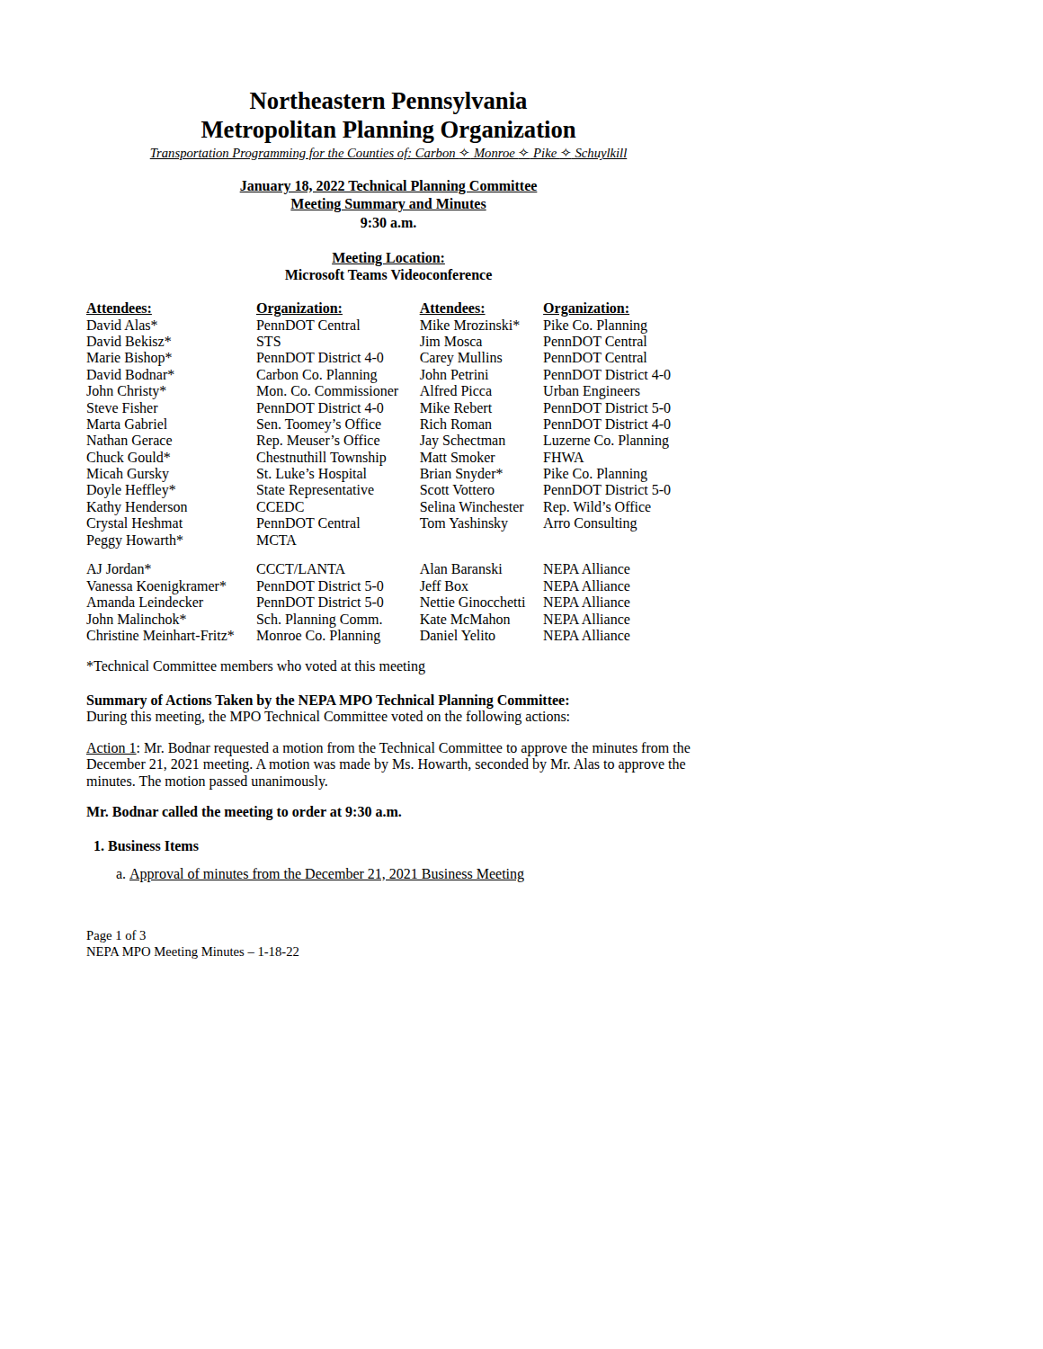Northeastern Pennsylvania
Metropolitan Planning Organization
Transportation Programming for the Counties of: Carbon ✧ Monroe ✧ Pike ✧ Schuylkill
January 18, 2022 Technical Planning Committee
Meeting Summary and Minutes
9:30 a.m.
Meeting Location:
Microsoft Teams Videoconference
| Attendees: | Organization: | Attendees: | Organization: |
| --- | --- | --- | --- |
| David Alas* | PennDOT Central | Mike Mrozinski* | Pike Co. Planning |
| David Bekisz* | STS | Jim Mosca | PennDOT Central |
| Marie Bishop* | PennDOT District 4-0 | Carey Mullins | PennDOT Central |
| David Bodnar* | Carbon Co. Planning | John Petrini | PennDOT District 4-0 |
| John Christy* | Mon. Co. Commissioner | Alfred Picca | Urban Engineers |
| Steve Fisher | PennDOT District 4-0 | Mike Rebert | PennDOT District 5-0 |
| Marta Gabriel | Sen. Toomey’s Office | Rich Roman | PennDOT District 4-0 |
| Nathan Gerace | Rep. Meuser’s Office | Jay Schectman | Luzerne Co. Planning |
| Chuck Gould* | Chestnuthill Township | Matt Smoker | FHWA |
| Micah Gursky | St. Luke’s Hospital | Brian Snyder* | Pike Co. Planning |
| Doyle Heffley* | State Representative | Scott Vottero | PennDOT District 5-0 |
| Kathy Henderson | CCEDC | Selina Winchester | Rep. Wild’s Office |
| Crystal Heshmat | PennDOT Central | Tom Yashinsky | Arro Consulting |
| Peggy Howarth* | MCTA | | |
| AJ Jordan* | CCCT/LANTA | Alan Baranski | NEPA Alliance |
| Vanessa Koenigkramer* | PennDOT District 5-0 | Jeff Box | NEPA Alliance |
| Amanda Leindecker | PennDOT District 5-0 | Nettie Ginocchetti | NEPA Alliance |
| John Malinchok* | Sch. Planning Comm. | Kate McMahon | NEPA Alliance |
| Christine Meinhart-Fritz* | Monroe Co. Planning | Daniel Yelito | NEPA Alliance |
*Technical Committee members who voted at this meeting
Summary of Actions Taken by the NEPA MPO Technical Planning Committee:
During this meeting, the MPO Technical Committee voted on the following actions:
Action 1: Mr. Bodnar requested a motion from the Technical Committee to approve the minutes from the December 21, 2021 meeting. A motion was made by Ms. Howarth, seconded by Mr. Alas to approve the minutes. The motion passed unanimously.
Mr. Bodnar called the meeting to order at 9:30 a.m.
Business Items
Approval of minutes from the December 21, 2021 Business Meeting
Page 1 of 3
NEPA MPO Meeting Minutes – 1-18-22